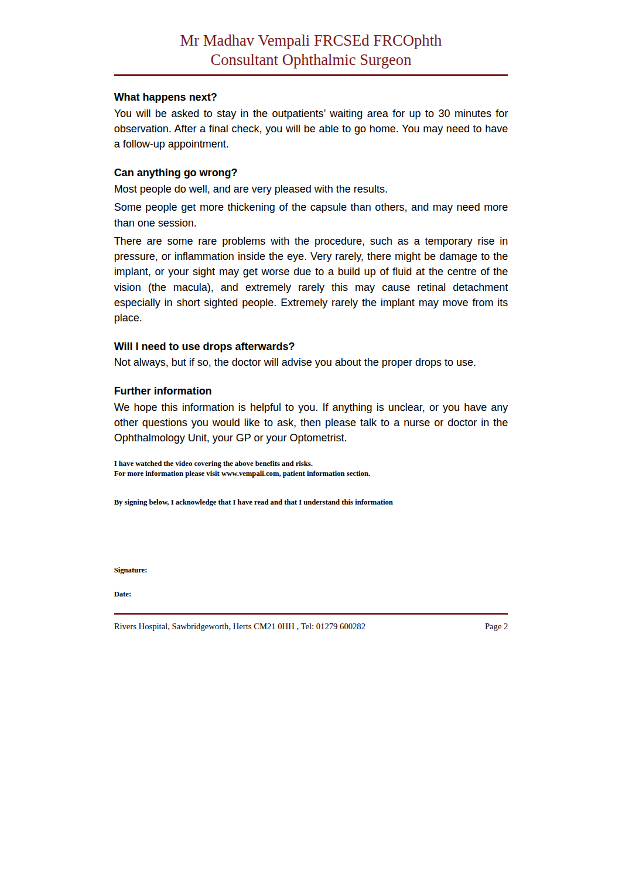Mr Madhav Vempali FRCSEd FRCOphth Consultant Ophthalmic Surgeon
What happens next?
You will be asked to stay in the outpatients’ waiting area for up to 30 minutes for observation. After a final check, you will be able to go home. You may need to have a follow-up appointment.
Can anything go wrong?
Most people do well, and are very pleased with the results.
Some people get more thickening of the capsule than others, and may need more than one session.
There are some rare problems with the procedure, such as a temporary rise in pressure, or inflammation inside the eye. Very rarely, there might be damage to the implant, or your sight may get worse due to a build up of fluid at the centre of the vision (the macula), and extremely rarely this may cause retinal detachment especially in short sighted people. Extremely rarely the implant may move from its place.
Will I need to use drops afterwards?
Not always, but if so, the doctor will advise you about the proper drops to use.
Further information
We hope this information is helpful to you. If anything is unclear, or you have any other questions you would like to ask, then please talk to a nurse or doctor in the Ophthalmology Unit, your GP or your Optometrist.
I have watched the video covering the above benefits and risks.
For more information please visit www.vempali.com, patient information section.
By signing below, I acknowledge that I have read and that I understand this information
Signature:
Date:
Rivers Hospital, Sawbridgeworth, Herts CM21 0HH , Tel: 01279 600282 Page 2